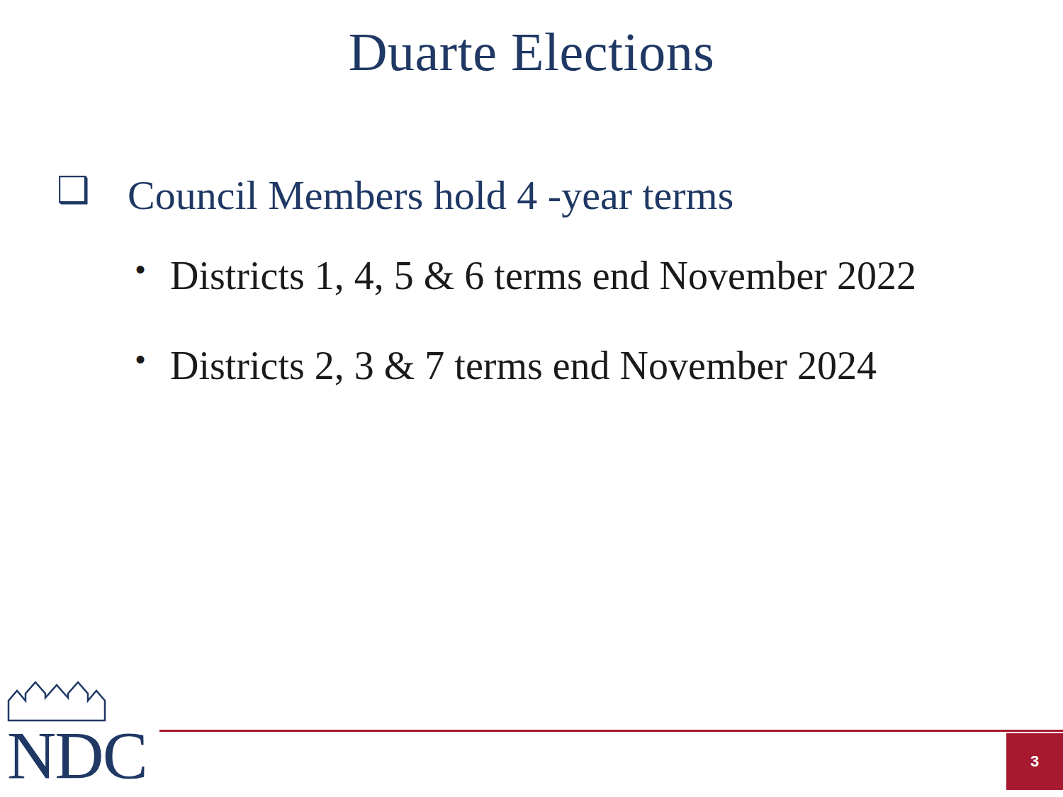Duarte Elections
Council Members hold 4 -year terms
Districts 1, 4, 5 & 6 terms end November 2022
Districts 2, 3 & 7 terms end November 2024
NDC
3